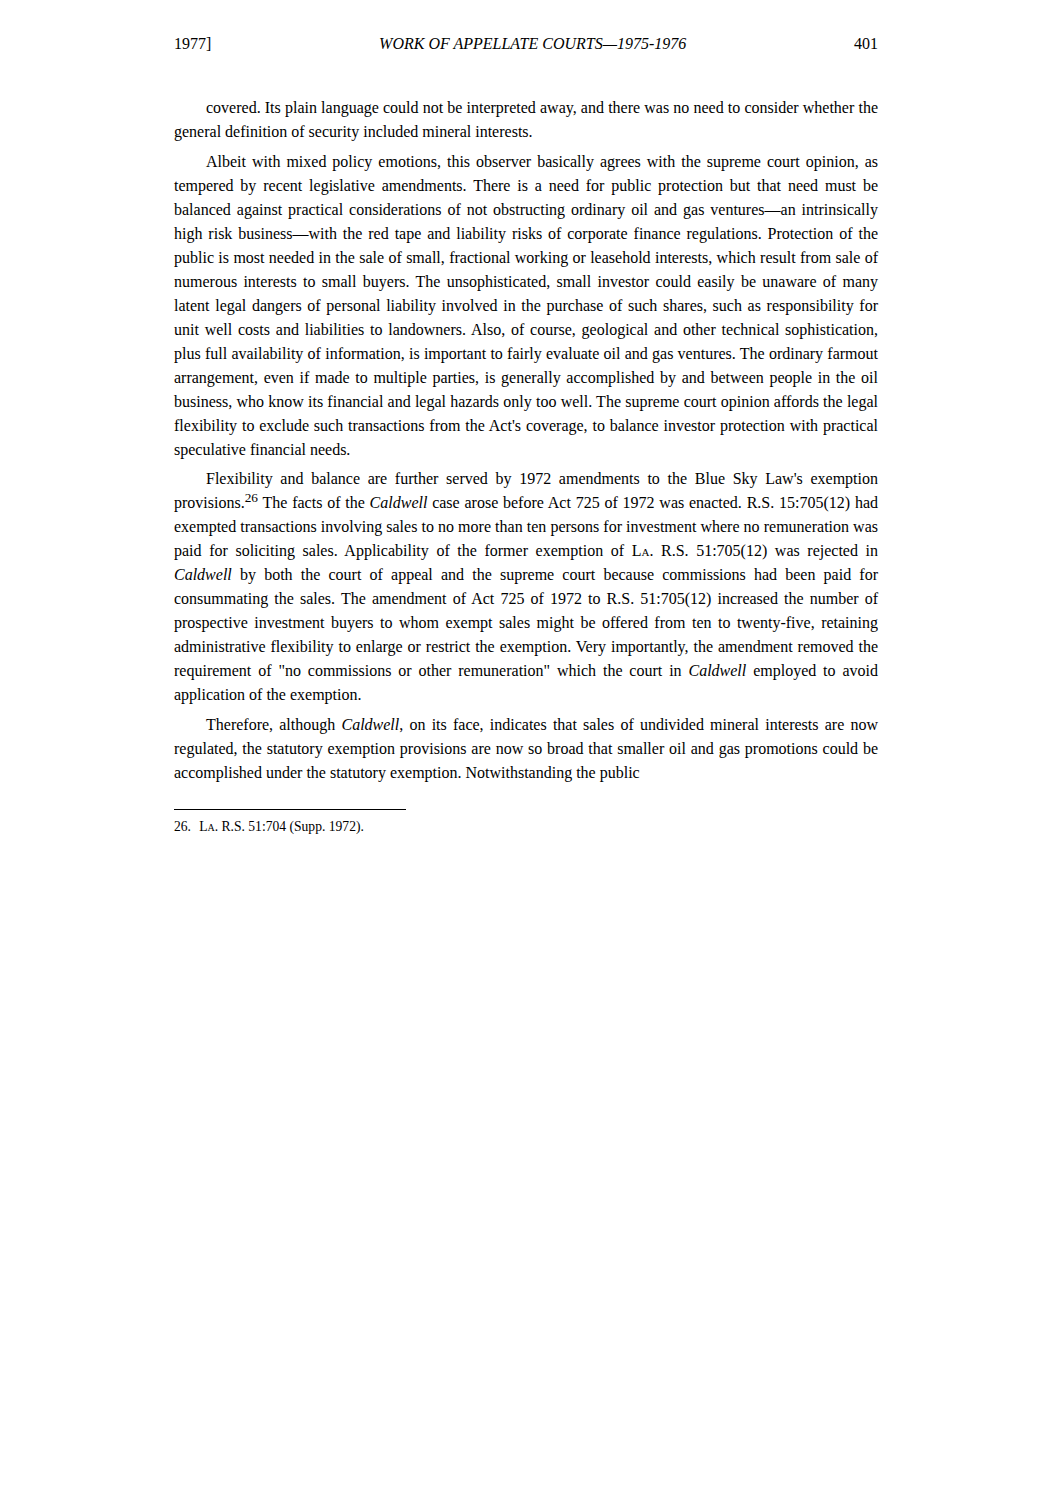1977] WORK OF APPELLATE COURTS—1975-1976 401
covered. Its plain language could not be interpreted away, and there was no need to consider whether the general definition of security included mineral interests.
Albeit with mixed policy emotions, this observer basically agrees with the supreme court opinion, as tempered by recent legislative amendments. There is a need for public protection but that need must be balanced against practical considerations of not obstructing ordinary oil and gas ventures—an intrinsically high risk business—with the red tape and liability risks of corporate finance regulations. Protection of the public is most needed in the sale of small, fractional working or leasehold interests, which result from sale of numerous interests to small buyers. The unsophisticated, small investor could easily be unaware of many latent legal dangers of personal liability involved in the purchase of such shares, such as responsibility for unit well costs and liabilities to landowners. Also, of course, geological and other technical sophistication, plus full availability of information, is important to fairly evaluate oil and gas ventures. The ordinary farmout arrangement, even if made to multiple parties, is generally accomplished by and between people in the oil business, who know its financial and legal hazards only too well. The supreme court opinion affords the legal flexibility to exclude such transactions from the Act's coverage, to balance investor protection with practical speculative financial needs.
Flexibility and balance are further served by 1972 amendments to the Blue Sky Law's exemption provisions.26 The facts of the Caldwell case arose before Act 725 of 1972 was enacted. R.S. 15:705(12) had exempted transactions involving sales to no more than ten persons for investment where no remuneration was paid for soliciting sales. Applicability of the former exemption of La. R.S. 51:705(12) was rejected in Caldwell by both the court of appeal and the supreme court because commissions had been paid for consummating the sales. The amendment of Act 725 of 1972 to R.S. 51:705(12) increased the number of prospective investment buyers to whom exempt sales might be offered from ten to twenty-five, retaining administrative flexibility to enlarge or restrict the exemption. Very importantly, the amendment removed the requirement of "no commissions or other remuneration" which the court in Caldwell employed to avoid application of the exemption.
Therefore, although Caldwell, on its face, indicates that sales of undivided mineral interests are now regulated, the statutory exemption provisions are now so broad that smaller oil and gas promotions could be accomplished under the statutory exemption. Notwithstanding the public
26. La. R.S. 51:704 (Supp. 1972).